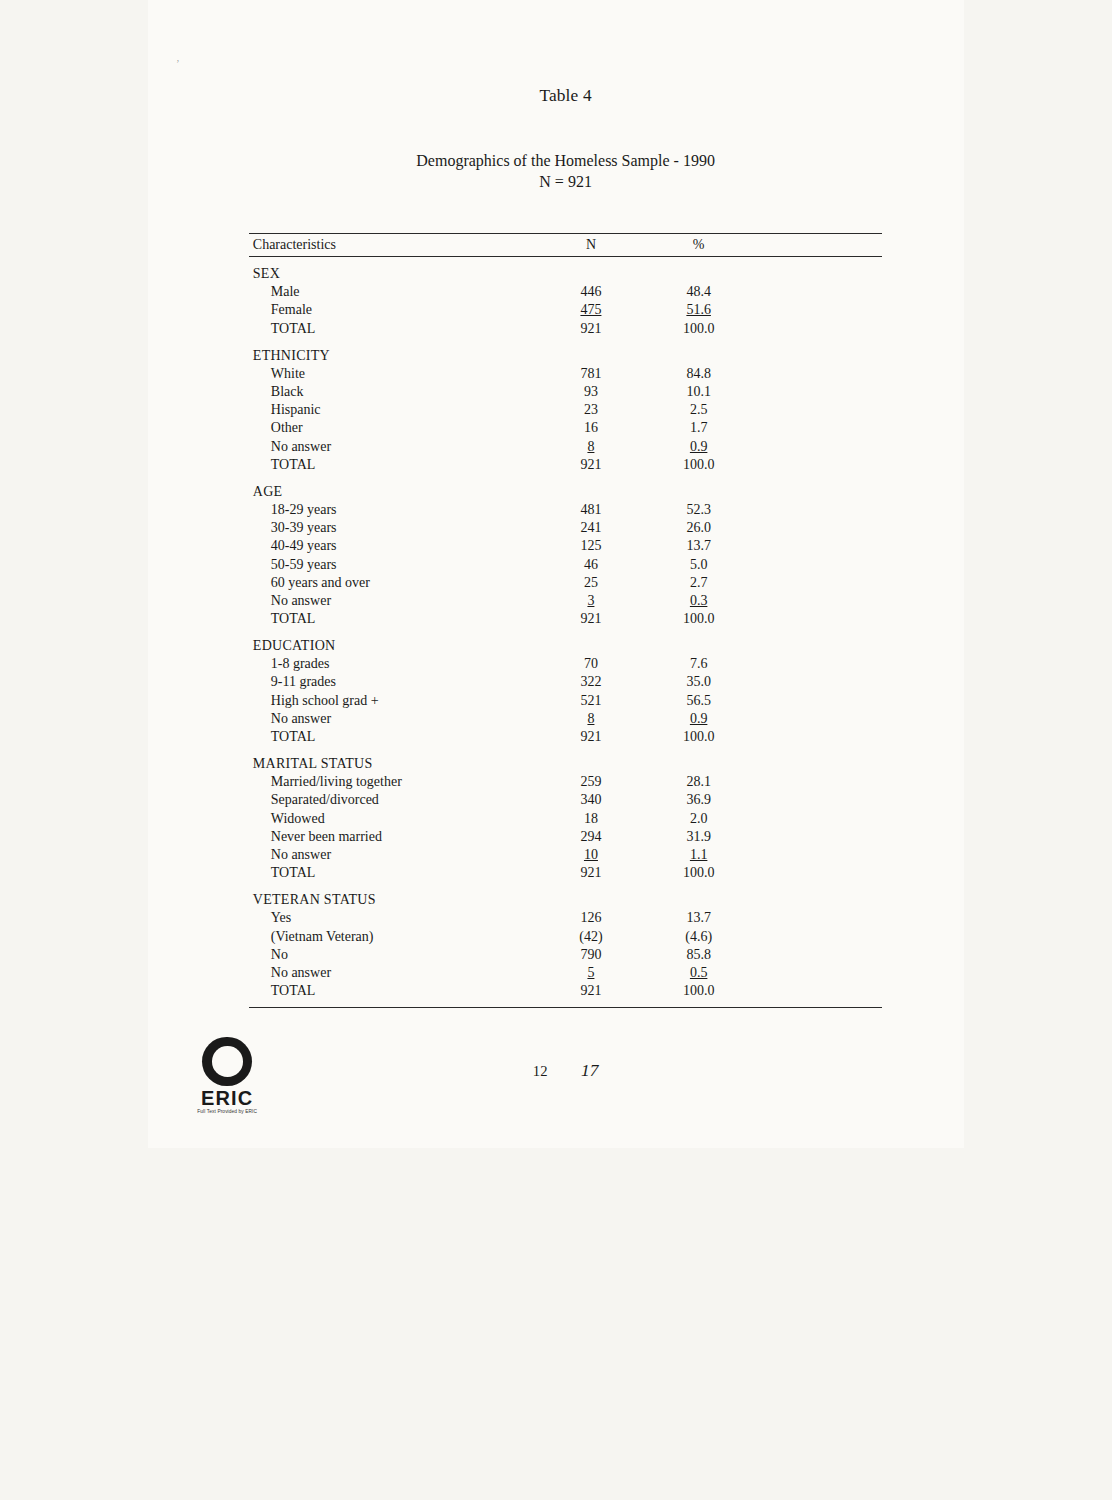,
Table 4
Demographics of the Homeless Sample - 1990
N = 921
| Characteristics | N | % | |
| --- | --- | --- | --- |
| SEX | | | |
| Male | 446 | 48.4 | |
| Female | 475 | 51.6 | |
| TOTAL | 921 | 100.0 | |
| ETHNICITY | | | |
| White | 781 | 84.8 | |
| Black | 93 | 10.1 | |
| Hispanic | 23 | 2.5 | |
| Other | 16 | 1.7 | |
| No answer | 8 | 0.9 | |
| TOTAL | 921 | 100.0 | |
| AGE | | | |
| 18-29 years | 481 | 52.3 | |
| 30-39 years | 241 | 26.0 | |
| 40-49 years | 125 | 13.7 | |
| 50-59 years | 46 | 5.0 | |
| 60 years and over | 25 | 2.7 | |
| No answer | 3 | 0.3 | |
| TOTAL | 921 | 100.0 | |
| EDUCATION | | | |
| 1-8 grades | 70 | 7.6 | |
| 9-11 grades | 322 | 35.0 | |
| High school grad + | 521 | 56.5 | |
| No answer | 8 | 0.9 | |
| TOTAL | 921 | 100.0 | |
| MARITAL STATUS | | | |
| Married/living together | 259 | 28.1 | |
| Separated/divorced | 340 | 36.9 | |
| Widowed | 18 | 2.0 | |
| Never been married | 294 | 31.9 | |
| No answer | 10 | 1.1 | |
| TOTAL | 921 | 100.0 | |
| VETERAN STATUS | | | |
| Yes | 126 | 13.7 | |
| (Vietnam Veteran) | (42) | (4.6) | |
| No | 790 | 85.8 | |
| No answer | 5 | 0.5 | |
| TOTAL | 921 | 100.0 | |
1217
ERIC
Full Text Provided by ERIC